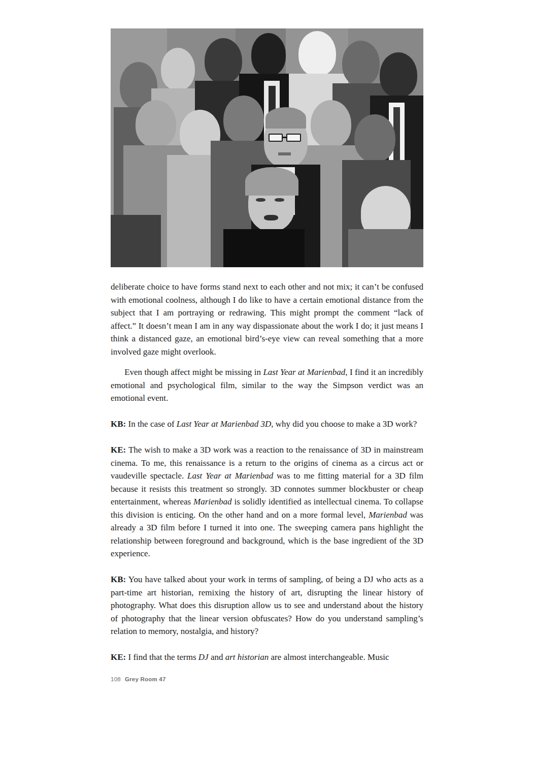deliberate choice to have forms stand next to each other and not mix; it can’t be confused with emotional coolness, although I do like to have a certain emotional distance from the subject that I am portraying or redrawing. This might prompt the comment “lack of affect.” It doesn’t mean I am in any way dispassionate about the work I do; it just means I think a distanced gaze, an emotional bird’s-eye view can reveal something that a more involved gaze might overlook.
Even though affect might be missing in Last Year at Marienbad, I find it an incredibly emotional and psychological film, similar to the way the Simpson verdict was an emotional event.
KB: In the case of Last Year at Marienbad 3D, why did you choose to make a 3D work?
KE: The wish to make a 3D work was a reaction to the renaissance of 3D in mainstream cinema. To me, this renaissance is a return to the origins of cinema as a circus act or vaudeville spectacle. Last Year at Marienbad was to me fitting material for a 3D film because it resists this treatment so strongly. 3D connotes summer blockbuster or cheap entertainment, whereas Marienbad is solidly identified as intellectual cinema. To collapse this division is enticing. On the other hand and on a more formal level, Marienbad was already a 3D film before I turned it into one. The sweeping camera pans highlight the relationship between foreground and background, which is the base ingredient of the 3D experience.
KB: You have talked about your work in terms of sampling, of being a DJ who acts as a part-time art historian, remixing the history of art, disrupting the linear history of photography. What does this disruption allow us to see and understand about the history of photography that the linear version obfuscates? How do you understand sampling’s relation to memory, nostalgia, and history?
KE: I find that the terms DJ and art historian are almost interchangeable. Music
108 Grey Room 47